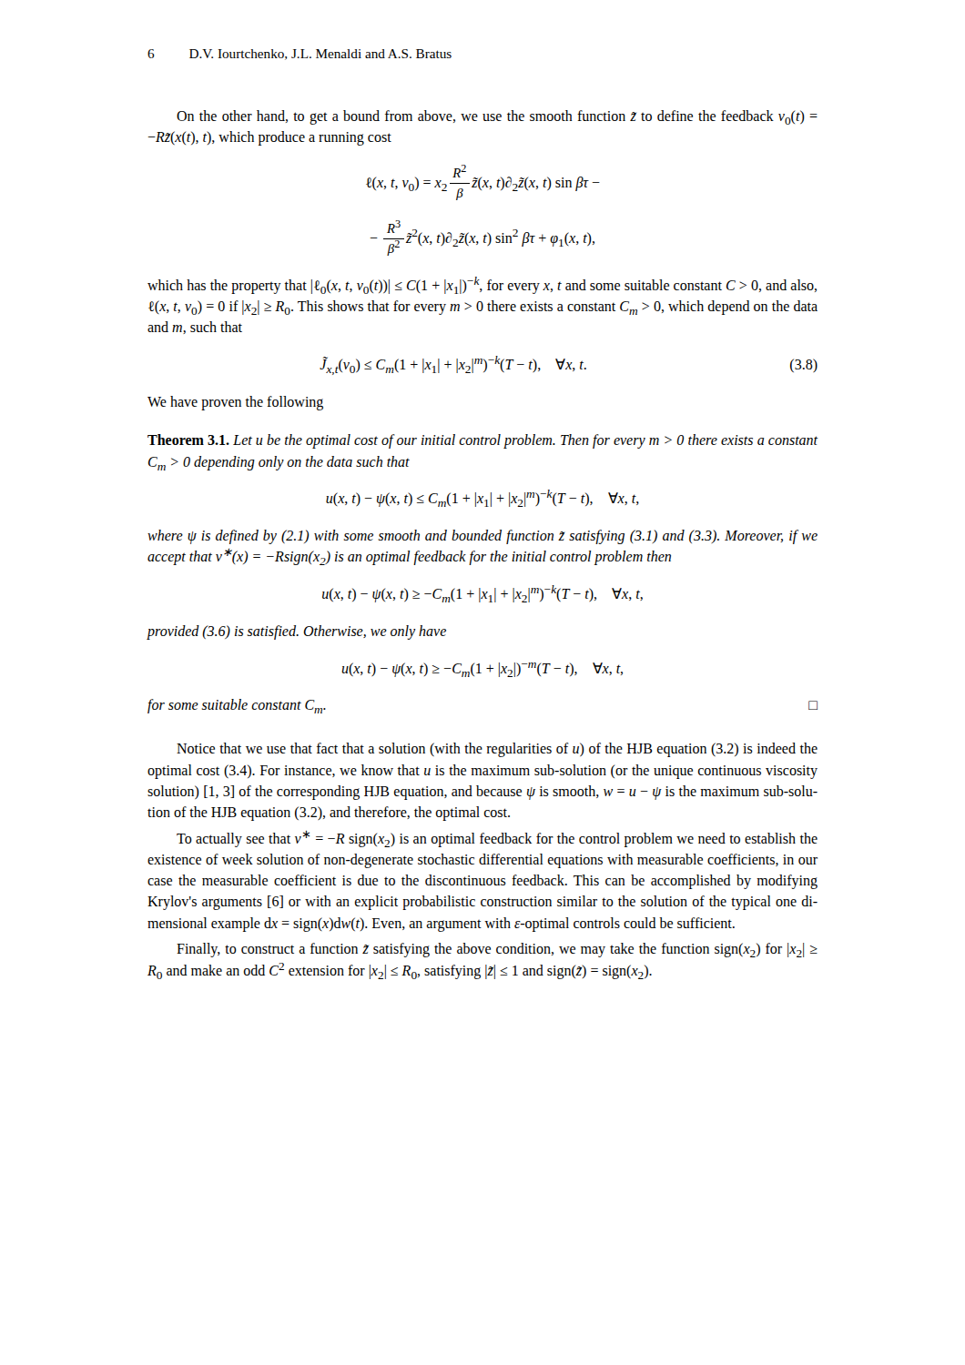6 D.V. Iourtchenko, J.L. Menaldi and A.S. Bratus
On the other hand, to get a bound from above, we use the smooth function z̃ to define the feedback v0(t) = −Rz̃(x(t), t), which produce a running cost
ℓ(x, t, v0) = x2R2 β z̃(x, t)∂2z̃(x, t) sin βτ −
− R3 β2 z̃2(x, t)∂2z̃(x, t) sin2 βτ + φ1(x, t),
which has the property that |ℓ0(x, t, v0(t))| ≤ C(1 + |x1|)−k, for every x, t and some suitable constant C > 0, and also, ℓ(x, t, v0) = 0 if |x2| ≥ R0. This shows that for every m > 0 there exists a constant Cm > 0, which depend on the data and m, such that
J̃x,t(v0) ≤ Cm(1 + |x1| + |x2|m)−k(T − t), ∀x, t. (3.8)
We have proven the following
Theorem 3.1. Let u be the optimal cost of our initial control problem. Then for every m > 0 there exists a constant Cm > 0 depending only on the data such that
u(x, t) − ψ(x, t) ≤ Cm(1 + |x1| + |x2|m)−k(T − t), ∀x, t,
where ψ is defined by (2.1) with some smooth and bounded function z̃ satisfying (3.1) and (3.3). Moreover, if we accept that v∗(x) = −Rsign(x2) is an optimal feedback for the initial control problem then
u(x, t) − ψ(x, t) ≥ −Cm(1 + |x1| + |x2|m)−k(T − t), ∀x, t,
provided (3.6) is satisfied. Otherwise, we only have
u(x, t) − ψ(x, t) ≥ −Cm(1 + |x2|)−m(T − t), ∀x, t,
for some suitable constant Cm.□
Notice that we use that fact that a solution (with the regularities of u) of the HJB equation (3.2) is indeed the optimal cost (3.4). For instance, we know that u is the maximum sub-solution (or the unique continuous viscosity solution) [1, 3] of the corresponding HJB equation, and because ψ is smooth, w = u − ψ is the maximum sub-solution of the HJB equation (3.2), and therefore, the optimal cost.
To actually see that v∗ = −R sign(x2) is an optimal feedback for the control problem we need to establish the existence of week solution of non-degenerate stochastic differential equations with measurable coefficients, in our case the measurable coefficient is due to the discontinuous feedback. This can be accomplished by modifying Krylov's arguments [6] or with an explicit probabilistic construction similar to the solution of the typical one dimensional example dx = sign(x)dw(t). Even, an argument with ε-optimal controls could be sufficient.
Finally, to construct a function z̃ satisfying the above condition, we may take the function sign(x2) for |x2| ≥ R0 and make an odd C2 extension for |x2| ≤ R0, satisfying |z̃| ≤ 1 and sign(z̃) = sign(x2).